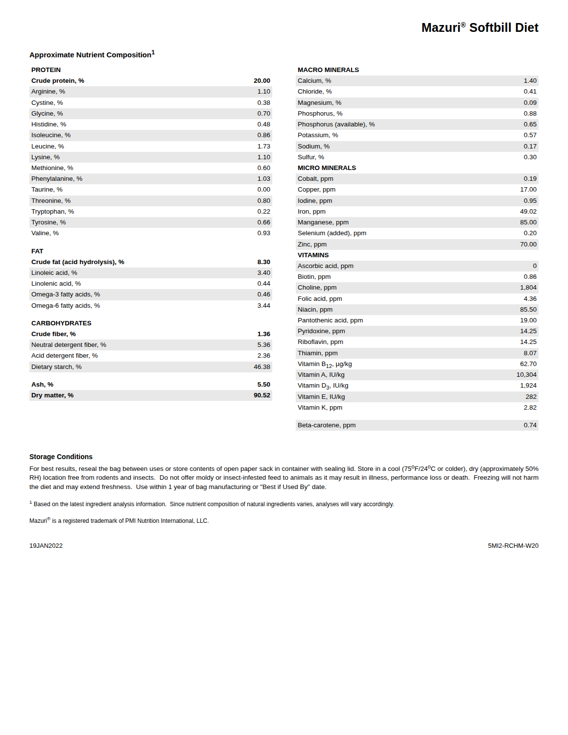Mazuri® Softbill Diet
Approximate Nutrient Composition1
| PROTEIN |
| Crude protein, % | 20.00 |
| Arginine, % | 1.10 |
| Cystine, % | 0.38 |
| Glycine, % | 0.70 |
| Histidine, % | 0.48 |
| Isoleucine, % | 0.86 |
| Leucine, % | 1.73 |
| Lysine, % | 1.10 |
| Methionine, % | 0.60 |
| Phenylalanine, % | 1.03 |
| Taurine, % | 0.00 |
| Threonine, % | 0.80 |
| Tryptophan, % | 0.22 |
| Tyrosine, % | 0.66 |
| Valine, % | 0.93 |
| FAT |
| Crude fat (acid hydrolysis), % | 8.30 |
| Linoleic acid, % | 3.40 |
| Linolenic acid, % | 0.44 |
| Omega-3 fatty acids, % | 0.46 |
| Omega-6 fatty acids, % | 3.44 |
| CARBOHYDRATES |
| Crude fiber, % | 1.36 |
| Neutral detergent fiber, % | 5.36 |
| Acid detergent fiber, % | 2.36 |
| Dietary starch, % | 46.38 |
| Ash, % | 5.50 |
| Dry matter, % | 90.52 |
| MACRO MINERALS |
| Calcium, % | 1.40 |
| Chloride, % | 0.41 |
| Magnesium, % | 0.09 |
| Phosphorus, % | 0.88 |
| Phosphorus (available), % | 0.65 |
| Potassium, % | 0.57 |
| Sodium, % | 0.17 |
| Sulfur, % | 0.30 |
| MICRO MINERALS |
| Cobalt, ppm | 0.19 |
| Copper, ppm | 17.00 |
| Iodine, ppm | 0.95 |
| Iron, ppm | 49.02 |
| Manganese, ppm | 85.00 |
| Selenium (added), ppm | 0.20 |
| Zinc, ppm | 70.00 |
| VITAMINS |
| Ascorbic acid, ppm | 0 |
| Biotin, ppm | 0.86 |
| Choline, ppm | 1,804 |
| Folic acid, ppm | 4.36 |
| Niacin, ppm | 85.50 |
| Pantothenic acid, ppm | 19.00 |
| Pyridoxine, ppm | 14.25 |
| Riboflavin, ppm | 14.25 |
| Thiamin, ppm | 8.07 |
| Vitamin B 12 , µg/kg | 62.70 |
| Vitamin A, IU/kg | 10,304 |
| Vitamin D 3 , IU/kg | 1,924 |
| Vitamin E, IU/kg | 282 |
| Vitamin K, ppm | 2.82 |
| Beta-carotene, ppm | 0.74 |
Storage Conditions
For best results, reseal the bag between uses or store contents of open paper sack in container with sealing lid. Store in a cool (75oF/24oC or colder), dry (approximately 50% RH) location free from rodents and insects. Do not offer moldy or insect-infested feed to animals as it may result in illness, performance loss or death. Freezing will not harm the diet and may extend freshness. Use within 1 year of bag manufacturing or "Best if Used By" date.
1 Based on the latest ingredient analysis information. Since nutrient composition of natural ingredients varies, analyses will vary accordingly.
Mazuri® is a registered trademark of PMI Nutrition International, LLC.
19JAN2022 5MI2-RCHM-W20